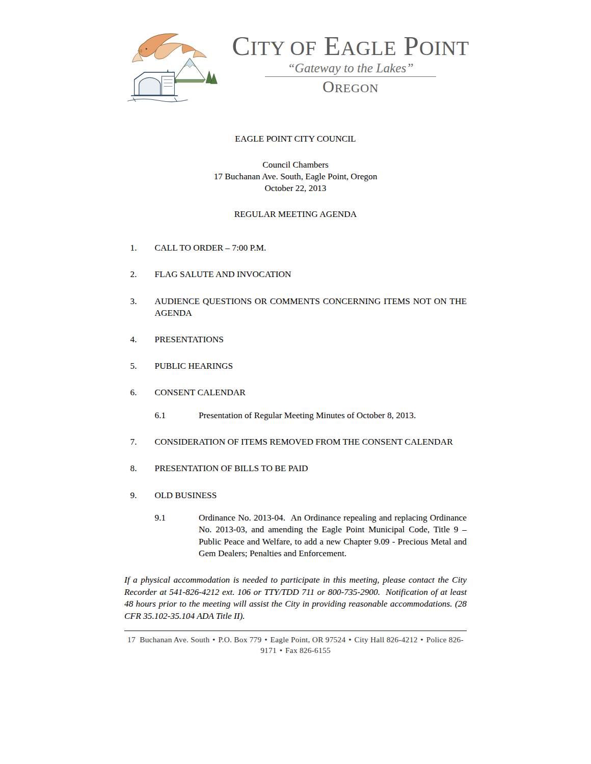CITY OF EAGLE POINT
“Gateway to the Lakes”
OREGON
EAGLE POINT CITY COUNCIL
Council Chambers
17 Buchanan Ave. South, Eagle Point, Oregon
October 22, 2013
REGULAR MEETING AGENDA
CALL TO ORDER – 7:00 P.M.
FLAG SALUTE AND INVOCATION
AUDIENCE QUESTIONS OR COMMENTS CONCERNING ITEMS NOT ON THE AGENDA
PRESENTATIONS
PUBLIC HEARINGS
CONSENT CALENDAR
6.1 Presentation of Regular Meeting Minutes of October 8, 2013.
CONSIDERATION OF ITEMS REMOVED FROM THE CONSENT CALENDAR
PRESENTATION OF BILLS TO BE PAID
OLD BUSINESS
9.1 Ordinance No. 2013-04. An Ordinance repealing and replacing Ordinance No. 2013-03, and amending the Eagle Point Municipal Code, Title 9 – Public Peace and Welfare, to add a new Chapter 9.09 - Precious Metal and Gem Dealers; Penalties and Enforcement.
If a physical accommodation is needed to participate in this meeting, please contact the City Recorder at 541-826-4212 ext. 106 or TTY/TDD 711 or 800-735-2900. Notification of at least 48 hours prior to the meeting will assist the City in providing reasonable accommodations. (28 CFR 35.102-35.104 ADA Title II).
17 Buchanan Ave. South•P.O. Box 779•Eagle Point, OR 97524•City Hall 826-4212•Police 826-9171•Fax 826-6155